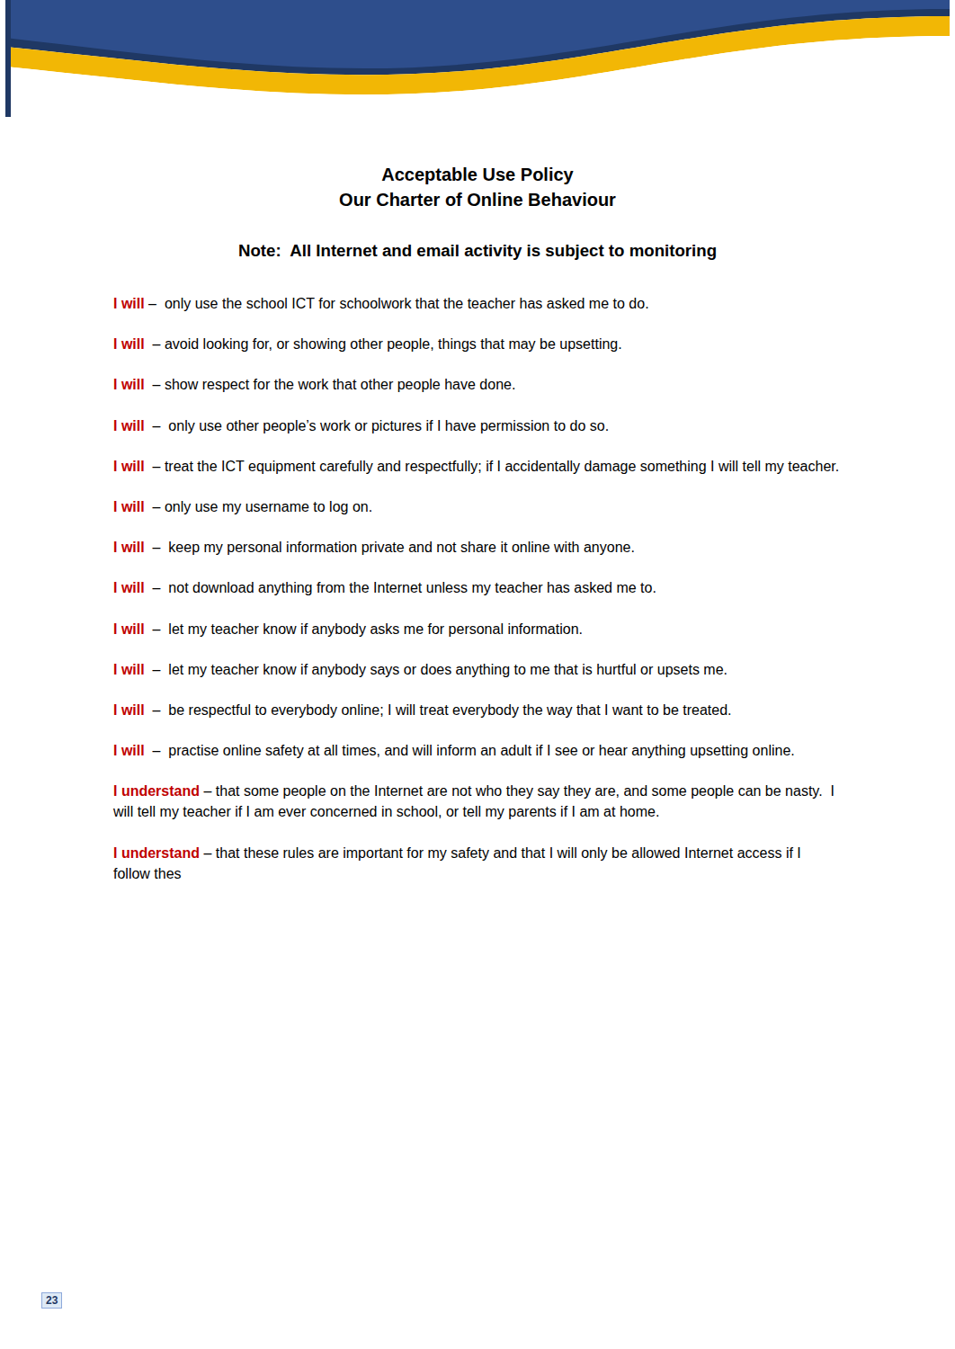Acceptable Use Policy
Our Charter of Online Behaviour
Note: All Internet and email activity is subject to monitoring
I will – only use the school ICT for schoolwork that the teacher has asked me to do.
I will – avoid looking for, or showing other people, things that may be upsetting.
I will – show respect for the work that other people have done.
I will – only use other people’s work or pictures if I have permission to do so.
I will – treat the ICT equipment carefully and respectfully; if I accidentally damage something I will tell my teacher.
I will – only use my username to log on.
I will – keep my personal information private and not share it online with anyone.
I will – not download anything from the Internet unless my teacher has asked me to.
I will – let my teacher know if anybody asks me for personal information.
I will – let my teacher know if anybody says or does anything to me that is hurtful or upsets me.
I will – be respectful to everybody online; I will treat everybody the way that I want to be treated.
I will – practise online safety at all times, and will inform an adult if I see or hear anything upsetting online.
I understand – that some people on the Internet are not who they say they are, and some people can be nasty. I will tell my teacher if I am ever concerned in school, or tell my parents if I am at home.
I understand – that these rules are important for my safety and that I will only be allowed Internet access if I follow thes
23